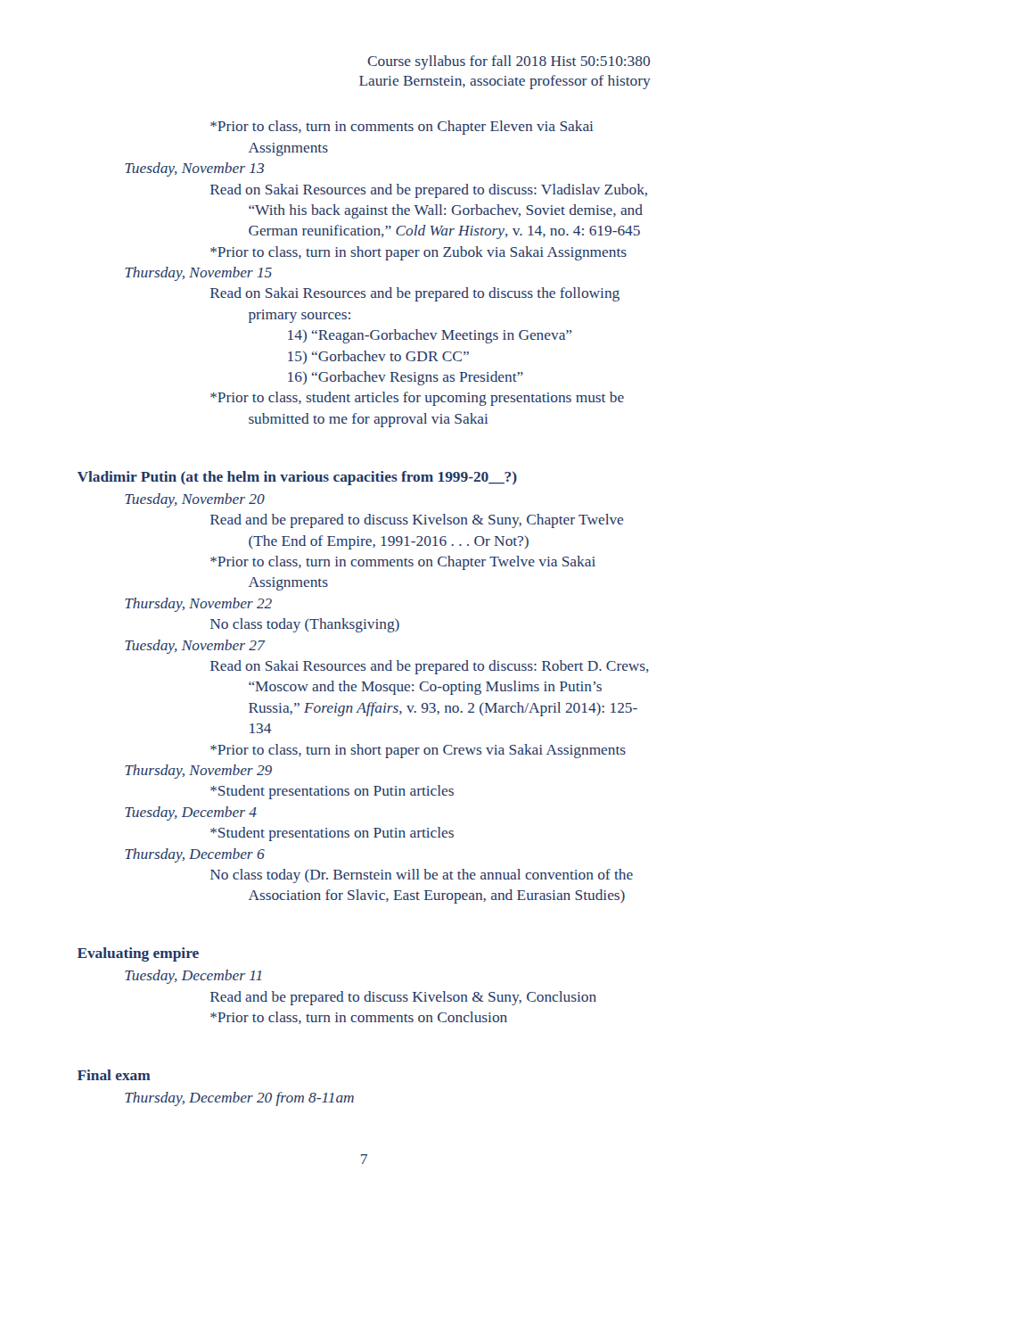Course syllabus for fall 2018 Hist 50:510:380
Laurie Bernstein, associate professor of history
*Prior to class, turn in comments on Chapter Eleven via Sakai Assignments
Tuesday, November 13
Read on Sakai Resources and be prepared to discuss: Vladislav Zubok, “With his back against the Wall: Gorbachev, Soviet demise, and German reunification,” Cold War History, v. 14, no. 4: 619-645
*Prior to class, turn in short paper on Zubok via Sakai Assignments
Thursday, November 15
Read on Sakai Resources and be prepared to discuss the following primary sources:
14) “Reagan-Gorbachev Meetings in Geneva”
15) “Gorbachev to GDR CC”
16) “Gorbachev Resigns as President”
*Prior to class, student articles for upcoming presentations must be submitted to me for approval via Sakai
Vladimir Putin (at the helm in various capacities from 1999-20__?)
Tuesday, November 20
Read and be prepared to discuss Kivelson & Suny, Chapter Twelve (The End of Empire, 1991-2016 . . . Or Not?)
*Prior to class, turn in comments on Chapter Twelve via Sakai Assignments
Thursday, November 22
No class today (Thanksgiving)
Tuesday, November 27
Read on Sakai Resources and be prepared to discuss: Robert D. Crews, “Moscow and the Mosque: Co-opting Muslims in Putin’s Russia,” Foreign Affairs, v. 93, no. 2 (March/April 2014): 125-134
*Prior to class, turn in short paper on Crews via Sakai Assignments
Thursday, November 29
*Student presentations on Putin articles
Tuesday, December 4
*Student presentations on Putin articles
Thursday, December 6
No class today (Dr. Bernstein will be at the annual convention of the Association for Slavic, East European, and Eurasian Studies)
Evaluating empire
Tuesday, December 11
Read and be prepared to discuss Kivelson & Suny, Conclusion
*Prior to class, turn in comments on Conclusion
Final exam
Thursday, December 20 from 8-11am
7